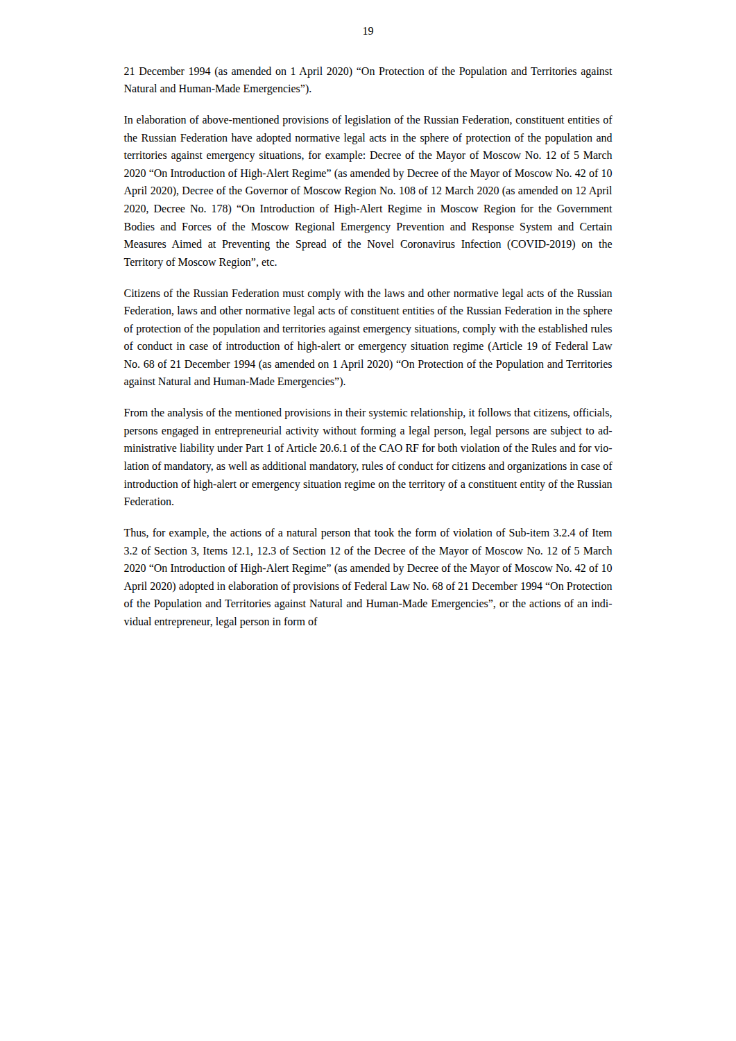19
21 December 1994 (as amended on 1 April 2020) “On Protection of the Population and Territories against Natural and Human-Made Emergencies”).
In elaboration of above-mentioned provisions of legislation of the Russian Federation, constituent entities of the Russian Federation have adopted normative legal acts in the sphere of protection of the population and territories against emergency situations, for example: Decree of the Mayor of Moscow No. 12 of 5 March 2020 “On Introduction of High-Alert Regime” (as amended by Decree of the Mayor of Moscow No. 42 of 10 April 2020), Decree of the Governor of Moscow Region No. 108 of 12 March 2020 (as amended on 12 April 2020, Decree No. 178) “On Introduction of High-Alert Regime in Moscow Region for the Government Bodies and Forces of the Moscow Regional Emergency Prevention and Response System and Certain Measures Aimed at Preventing the Spread of the Novel Coronavirus Infection (COVID-2019) on the Territory of Moscow Region”, etc.
Citizens of the Russian Federation must comply with the laws and other normative legal acts of the Russian Federation, laws and other normative legal acts of constituent entities of the Russian Federation in the sphere of protection of the population and territories against emergency situations, comply with the established rules of conduct in case of introduction of high-alert or emergency situation regime (Article 19 of Federal Law No. 68 of 21 December 1994 (as amended on 1 April 2020) “On Protection of the Population and Territories against Natural and Human-Made Emergencies”).
From the analysis of the mentioned provisions in their systemic relationship, it follows that citizens, officials, persons engaged in entrepreneurial activity without forming a legal person, legal persons are subject to administrative liability under Part 1 of Article 20.6.1 of the CAO RF for both violation of the Rules and for violation of mandatory, as well as additional mandatory, rules of conduct for citizens and organizations in case of introduction of high-alert or emergency situation regime on the territory of a constituent entity of the Russian Federation.
Thus, for example, the actions of a natural person that took the form of violation of Sub-item 3.2.4 of Item 3.2 of Section 3, Items 12.1, 12.3 of Section 12 of the Decree of the Mayor of Moscow No. 12 of 5 March 2020 “On Introduction of High-Alert Regime” (as amended by Decree of the Mayor of Moscow No. 42 of 10 April 2020) adopted in elaboration of provisions of Federal Law No. 68 of 21 December 1994 “On Protection of the Population and Territories against Natural and Human-Made Emergencies”, or the actions of an individual entrepreneur, legal person in form of